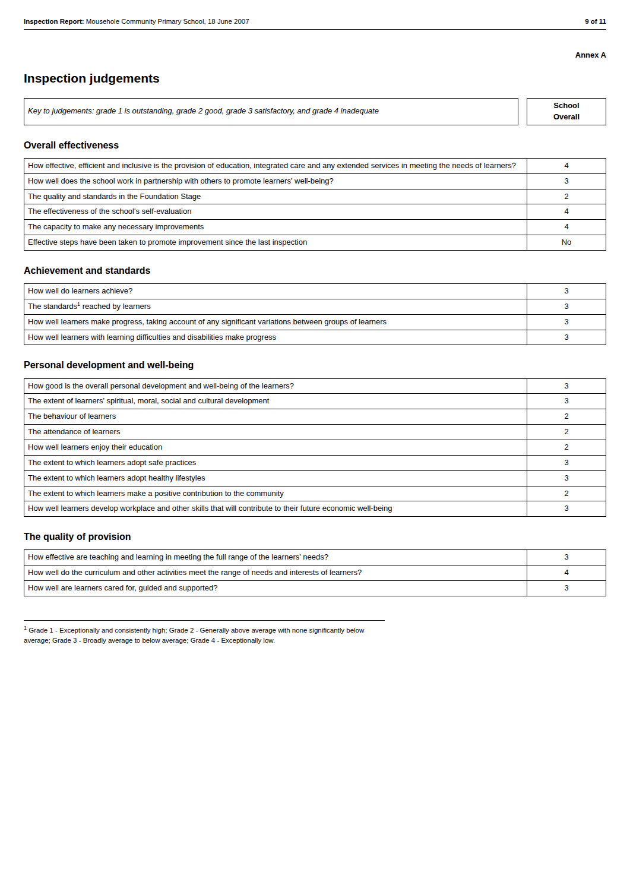Inspection Report: Mousehole Community Primary School, 18 June 2007
9 of 11
Annex A
Inspection judgements
| Key to judgements: grade 1 is outstanding, grade 2 good, grade 3 satisfactory, and grade 4 inadequate | | School Overall |
Overall effectiveness
| How effective, efficient and inclusive is the provision of education, integrated care and any extended services in meeting the needs of learners? | 4 |
| How well does the school work in partnership with others to promote learners' well-being? | 3 |
| The quality and standards in the Foundation Stage | 2 |
| The effectiveness of the school's self-evaluation | 4 |
| The capacity to make any necessary improvements | 4 |
| Effective steps have been taken to promote improvement since the last inspection | No |
Achievement and standards
| How well do learners achieve? | 3 |
| The standards 1 reached by learners | 3 |
| How well learners make progress, taking account of any significant variations between groups of learners | 3 |
| How well learners with learning difficulties and disabilities make progress | 3 |
Personal development and well-being
| How good is the overall personal development and well-being of the learners? | 3 |
| The extent of learners' spiritual, moral, social and cultural development | 3 |
| The behaviour of learners | 2 |
| The attendance of learners | 2 |
| How well learners enjoy their education | 2 |
| The extent to which learners adopt safe practices | 3 |
| The extent to which learners adopt healthy lifestyles | 3 |
| The extent to which learners make a positive contribution to the community | 2 |
| How well learners develop workplace and other skills that will contribute to their future economic well-being | 3 |
The quality of provision
| How effective are teaching and learning in meeting the full range of the learners' needs? | 3 |
| How well do the curriculum and other activities meet the range of needs and interests of learners? | 4 |
| How well are learners cared for, guided and supported? | 3 |
1 Grade 1 - Exceptionally and consistently high; Grade 2 - Generally above average with none significantly below average; Grade 3 - Broadly average to below average; Grade 4 - Exceptionally low.